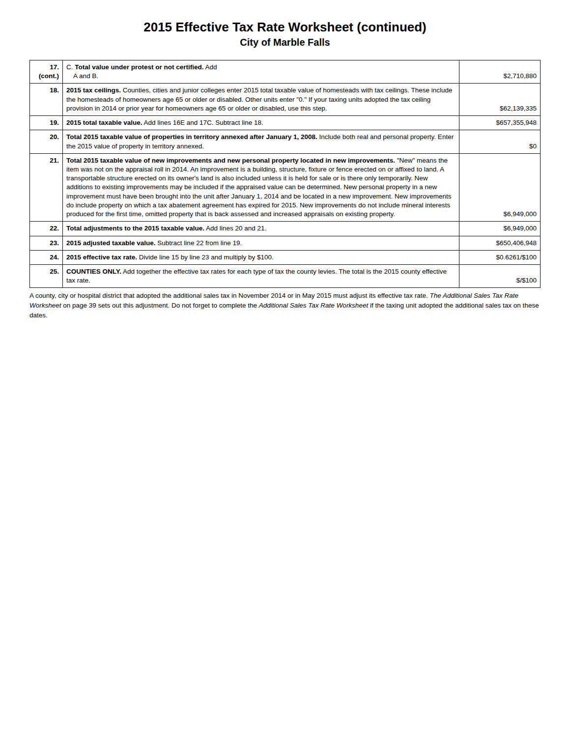2015 Effective Tax Rate Worksheet (continued)
City of Marble Falls
| 17. (cont.) | C. Total value under protest or not certified. Add A and B. | $2,710,880 |
| 18. | 2015 tax ceilings. Counties, cities and junior colleges enter 2015 total taxable value of homesteads with tax ceilings. These include the homesteads of homeowners age 65 or older or disabled. Other units enter "0." If your taxing units adopted the tax ceiling provision in 2014 or prior year for homeowners age 65 or older or disabled, use this step. | $62,139,335 |
| 19. | 2015 total taxable value. Add lines 16E and 17C. Subtract line 18. | $657,355,948 |
| 20. | Total 2015 taxable value of properties in territory annexed after January 1, 2008. Include both real and personal property. Enter the 2015 value of property in territory annexed. | $0 |
| 21. | Total 2015 taxable value of new improvements and new personal property located in new improvements. "New" means the item was not on the appraisal roll in 2014. An improvement is a building, structure, fixture or fence erected on or affixed to land. A transportable structure erected on its owner's land is also included unless it is held for sale or is there only temporarily. New additions to existing improvements may be included if the appraised value can be determined. New personal property in a new improvement must have been brought into the unit after January 1, 2014 and be located in a new improvement. New improvements do include property on which a tax abatement agreement has expired for 2015. New improvements do not include mineral interests produced for the first time, omitted property that is back assessed and increased appraisals on existing property. | $6,949,000 |
| 22. | Total adjustments to the 2015 taxable value. Add lines 20 and 21. | $6,949,000 |
| 23. | 2015 adjusted taxable value. Subtract line 22 from line 19. | $650,406,948 |
| 24. | 2015 effective tax rate. Divide line 15 by line 23 and multiply by $100. | $0.6261/$100 |
| 25. | COUNTIES ONLY. Add together the effective tax rates for each type of tax the county levies. The total is the 2015 county effective tax rate. | $/$100 |
A county, city or hospital district that adopted the additional sales tax in November 2014 or in May 2015 must adjust its effective tax rate. The Additional Sales Tax Rate Worksheet on page 39 sets out this adjustment. Do not forget to complete the Additional Sales Tax Rate Worksheet if the taxing unit adopted the additional sales tax on these dates.